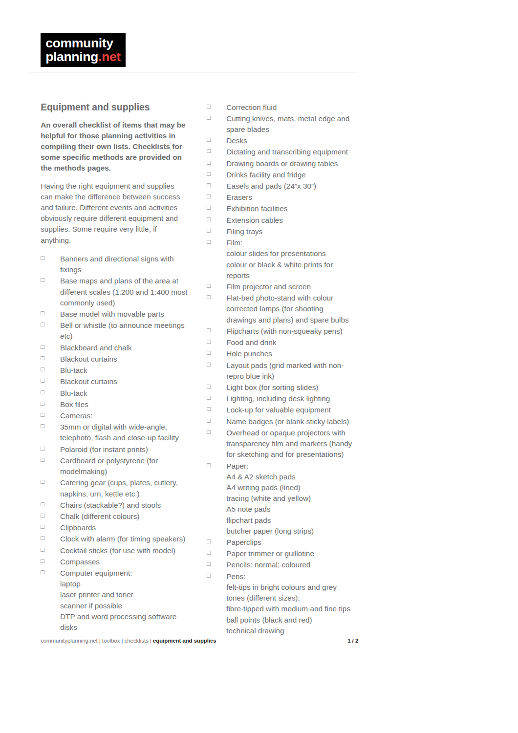community planning.net
Equipment and supplies
An overall checklist of items that may be helpful for those planning activities in compiling their own lists. Checklists for some specific methods are provided on the methods pages.
Having the right equipment and supplies can make the difference between success and failure. Different events and activities obviously require different equipment and supplies. Some require very little, if anything.
Banners and directional signs with fixings
Base maps and plans of the area at different scales (1:200 and 1:400 most commonly used)
Base model with movable parts
Bell or whistle (to announce meetings etc)
Blackboard and chalk
Blackout curtains
Blu-tack
Blackout curtains
Blu-tack
Box files
Cameras:
35mm or digital with wide-angle, telephoto, flash and close-up facility
Polaroid (for instant prints)
Cardboard or polystyrene (for modelmaking)
Catering gear (cups, plates, cutlery, napkins, urn, kettle etc.)
Chairs (stackable?) and stools
Chalk (different colours)
Clipboards
Clock with alarm (for timing speakers)
Cocktail sticks (for use with model)
Compasses
Computer equipment: laptop laser printer and toner scanner if possible DTP and word processing software disks
Correction fluid
Cutting knives, mats, metal edge and spare blades
Desks
Dictating and transcribing equipment
Drawing boards or drawing tables
Drinks facility and fridge
Easels and pads (24”x 30”)
Erasers
Exhibition facilities
Extension cables
Filing trays
Film: colour slides for presentations colour or black & white prints for reports
Film projector and screen
Flat-bed photo-stand with colour corrected lamps (for shooting drawings and plans) and spare bulbs
Flipcharts (with non-squeaky pens)
Food and drink
Hole punches
Layout pads (grid marked with non-repro blue ink)
Light box (for sorting slides)
Lighting, including desk lighting
Lock-up for valuable equipment
Name badges (or blank sticky labels)
Overhead or opaque projectors with transparency film and markers (handy for sketching and for presentations)
Paper: A4 & A2 sketch pads A4 writing pads (lined) tracing (white and yellow) A5 note pads flipchart pads butcher paper (long strips)
Paperclips
Paper trimmer or guillotine
Pencils: normal; coloured
Pens: felt-tips in bright colours and grey tones (different sizes); fibre-tipped with medium and fine tips ball points (black and red) technical drawing
1 / 2 communityplanning.net | toolbox | checklists | equipment and supplies